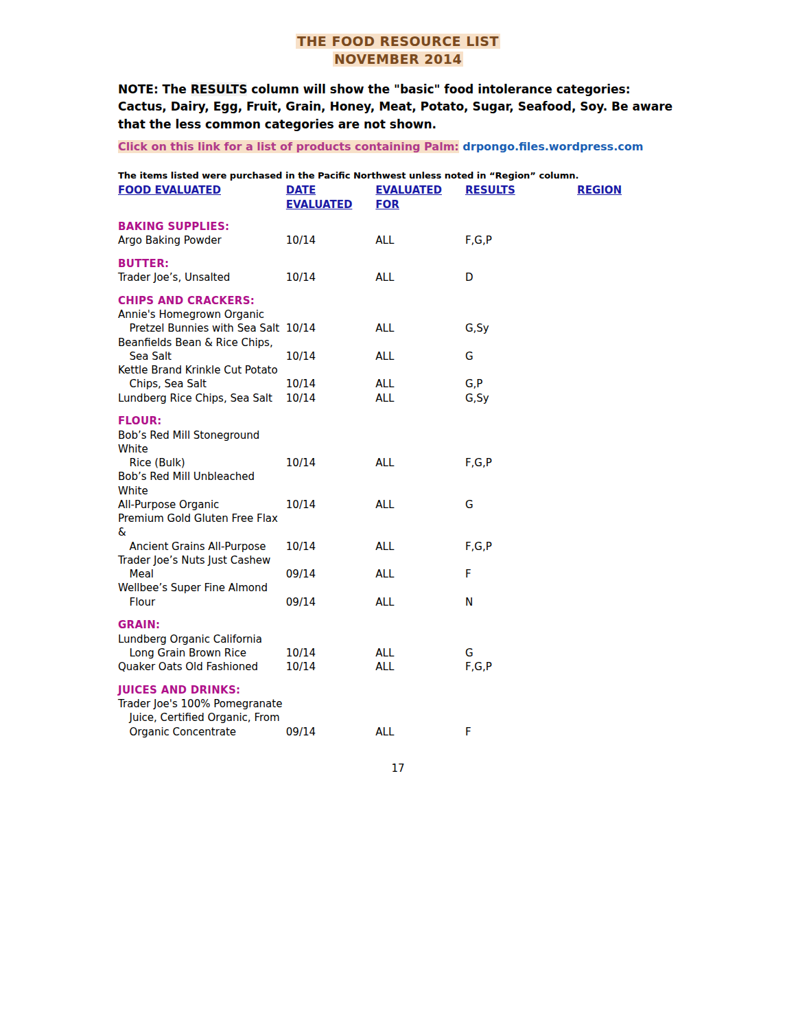THE FOOD RESOURCE LIST
NOVEMBER 2014
NOTE: The RESULTS column will show the "basic" food intolerance categories: Cactus, Dairy, Egg, Fruit, Grain, Honey, Meat, Potato, Sugar, Seafood, Soy. Be aware that the less common categories are not shown.
Click on this link for a list of products containing Palm: drpongo.files.wordpress.com
The items listed were purchased in the Pacific Northwest unless noted in “Region” column.
| FOOD EVALUATED | DATE EVALUATED | EVALUATED FOR | RESULTS | REGION |
| --- | --- | --- | --- | --- |
| BAKING SUPPLIES: | | | | |
| Argo Baking Powder | 10/14 | ALL | F,G,P | |
| BUTTER: | | | | |
| Trader Joe’s, Unsalted | 10/14 | ALL | D | |
| CHIPS AND CRACKERS: | | | | |
| Annie's Homegrown Organic | | | | |
| Pretzel Bunnies with Sea Salt | 10/14 | ALL | G,Sy | |
| Beanfields Bean & Rice Chips, | | | | |
| Sea Salt | 10/14 | ALL | G | |
| Kettle Brand Krinkle Cut Potato | | | | |
| Chips, Sea Salt | 10/14 | ALL | G,P | |
| Lundberg Rice Chips, Sea Salt | 10/14 | ALL | G,Sy | |
| FLOUR: | | | | |
| Bob’s Red Mill Stoneground White | | | | |
| Rice (Bulk) | 10/14 | ALL | F,G,P | |
| Bob’s Red Mill Unbleached White | | | | |
| All-Purpose Organic | 10/14 | ALL | G | |
| Premium Gold Gluten Free Flax & | | | | |
| Ancient Grains All-Purpose | 10/14 | ALL | F,G,P | |
| Trader Joe’s Nuts Just Cashew | | | | |
| Meal | 09/14 | ALL | F | |
| Wellbee’s Super Fine Almond | | | | |
| Flour | 09/14 | ALL | N | |
| GRAIN: | | | | |
| Lundberg Organic California | | | | |
| Long Grain Brown Rice | 10/14 | ALL | G | |
| Quaker Oats Old Fashioned | 10/14 | ALL | F,G,P | |
| JUICES AND DRINKS: | | | | |
| Trader Joe's 100% Pomegranate | | | | |
| Juice, Certified Organic, From | | | | |
| Organic Concentrate | 09/14 | ALL | F | |
17